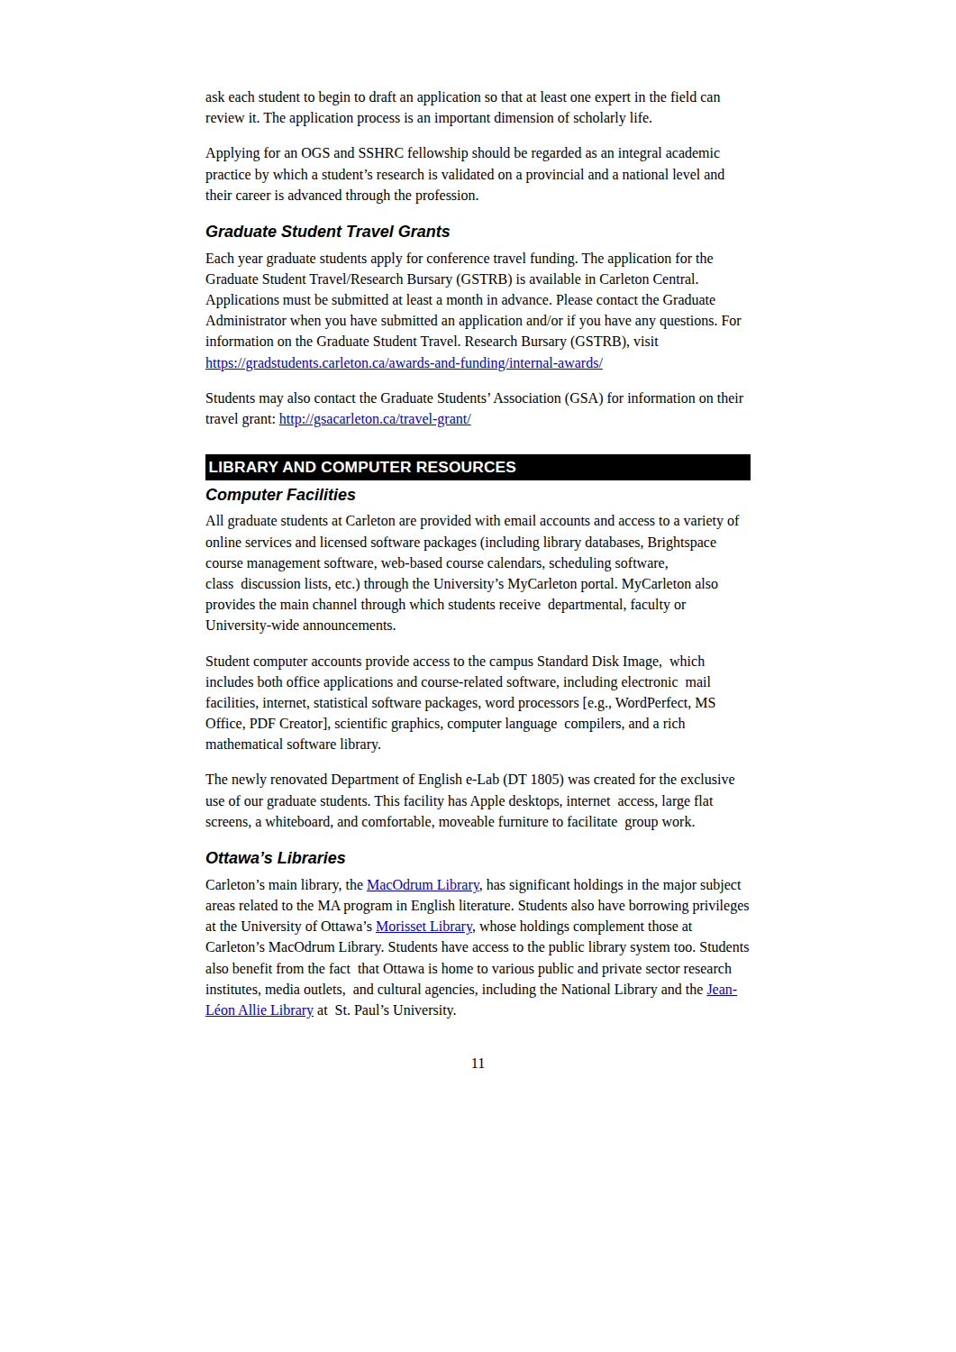ask each student to begin to draft an application so that at least one expert in the field can review it. The application process is an important dimension of scholarly life.
Applying for an OGS and SSHRC fellowship should be regarded as an integral academic practice by which a student’s research is validated on a provincial and a national level and their career is advanced through the profession.
Graduate Student Travel Grants
Each year graduate students apply for conference travel funding. The application for the Graduate Student Travel/Research Bursary (GSTRB) is available in Carleton Central. Applications must be submitted at least a month in advance. Please contact the Graduate Administrator when you have submitted an application and/or if you have any questions. For information on the Graduate Student Travel. Research Bursary (GSTRB), visit https://gradstudents.carleton.ca/awards-and-funding/internal-awards/
Students may also contact the Graduate Students’ Association (GSA) for information on their travel grant: http://gsacarleton.ca/travel-grant/
LIBRARY AND COMPUTER RESOURCES
Computer Facilities
All graduate students at Carleton are provided with email accounts and access to a variety of online services and licensed software packages (including library databases, Brightspace course management software, web-based course calendars, scheduling software, class discussion lists, etc.) through the University’s MyCarleton portal. MyCarleton also provides the main channel through which students receive departmental, faculty or University-wide announcements.
Student computer accounts provide access to the campus Standard Disk Image, which includes both office applications and course-related software, including electronic mail facilities, internet, statistical software packages, word processors [e.g., WordPerfect, MS Office, PDF Creator], scientific graphics, computer language compilers, and a rich mathematical software library.
The newly renovated Department of English e-Lab (DT 1805) was created for the exclusive use of our graduate students. This facility has Apple desktops, internet access, large flat screens, a whiteboard, and comfortable, moveable furniture to facilitate group work.
Ottawa’s Libraries
Carleton’s main library, the MacOdrum Library, has significant holdings in the major subject areas related to the MA program in English literature. Students also have borrowing privileges at the University of Ottawa’s Morisset Library, whose holdings complement those at Carleton’s MacOdrum Library. Students have access to the public library system too. Students also benefit from the fact that Ottawa is home to various public and private sector research institutes, media outlets, and cultural agencies, including the National Library and the Jean-Léon Allie Library at St. Paul’s University.
11